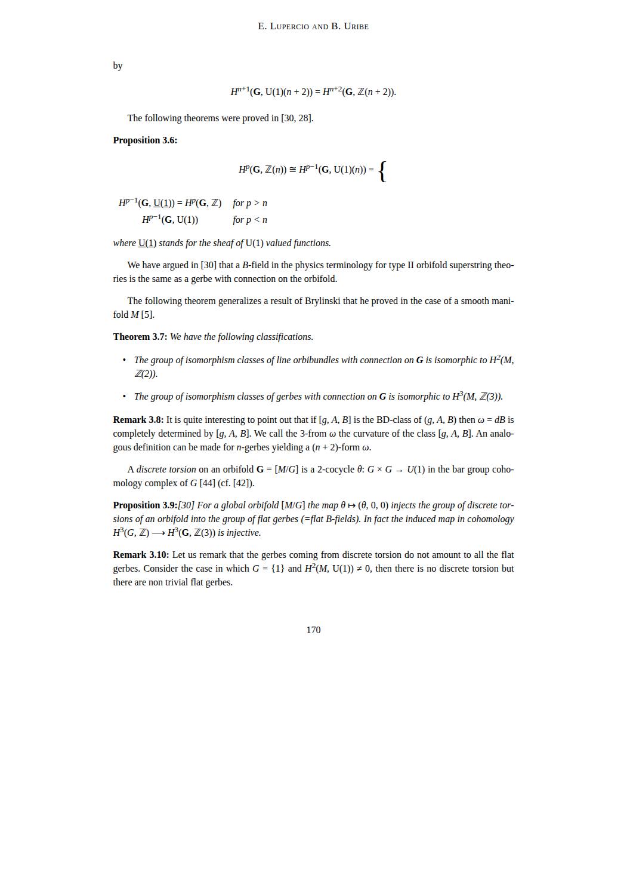E. Lupercio and B. Uribe
by
Hn+1(G, U(1)(n + 2)) = Hn+2(G, ℤ(n + 2)).
The following theorems were proved in [30, 28].
Proposition 3.6:
Hp(G, ℤ(n)) ≅ Hp−1(G, U(1)(n)) = {
| H p −1 ( G , U(1) ) = H p ( G , ℤ) | for p > n |
| H p −1 ( G , U(1)) | for p < n |
where U(1) stands for the sheaf of U(1) valued functions.
We have argued in [30] that a B-field in the physics terminology for type II orbifold superstring theories is the same as a gerbe with connection on the orbifold.
The following theorem generalizes a result of Brylinski that he proved in the case of a smooth manifold M [5].
Theorem 3.7: We have the following classifications.
The group of isomorphism classes of line orbibundles with connection on G is isomorphic to H2(M, ℤ(2)).
The group of isomorphism classes of gerbes with connection on G is isomorphic to H3(M, ℤ(3)).
Remark 3.8: It is quite interesting to point out that if [g, A, B] is the BD-class of (g, A, B) then ω = dB is completely determined by [g, A, B]. We call the 3-from ω the curvature of the class [g, A, B]. An analogous definition can be made for n-gerbes yielding a (n + 2)-form ω.
A discrete torsion on an orbifold G = [M/G] is a 2-cocycle θ: G × G → U(1) in the bar group cohomology complex of G [44] (cf. [42]).
Proposition 3.9:[30] For a global orbifold [M/G] the map θ ↦ (θ, 0, 0) injects the group of discrete torsions of an orbifold into the group of flat gerbes (=flat B-fields). In fact the induced map in cohomology H3(G, ℤ) ⟶ H3(G, ℤ(3)) is injective.
Remark 3.10: Let us remark that the gerbes coming from discrete torsion do not amount to all the flat gerbes. Consider the case in which G = {1} and H2(M, U(1)) ≠ 0, then there is no discrete torsion but there are non trivial flat gerbes.
170